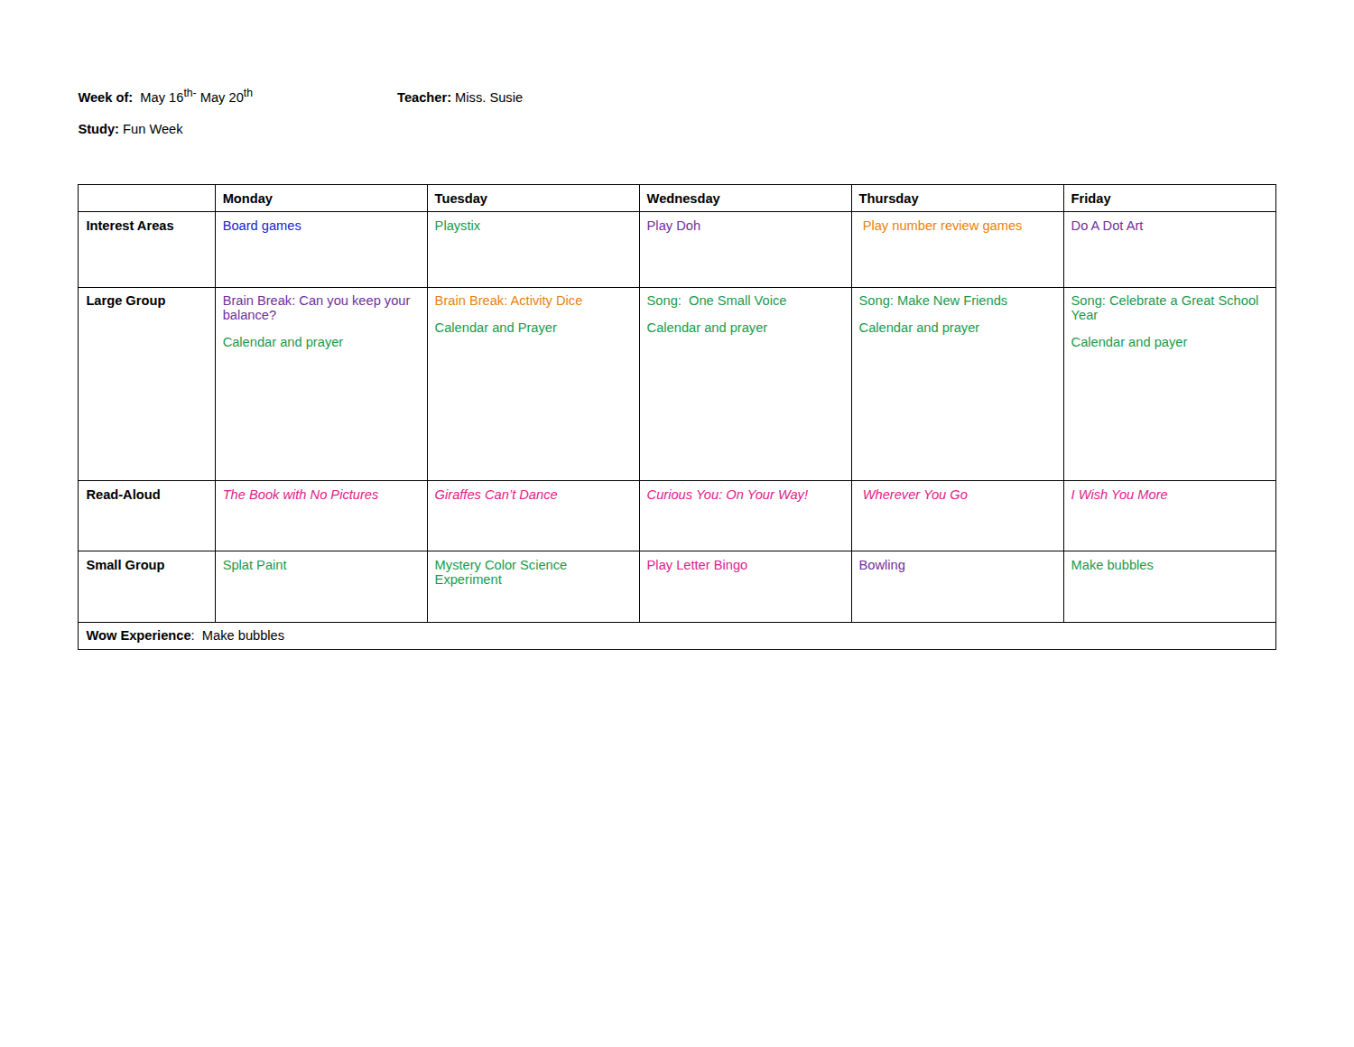Week of: May 16th- May 20thTeacher: Miss. Susie
Study: Fun Week
| | Monday | Tuesday | Wednesday | Thursday | Friday |
| --- | --- | --- | --- | --- | --- |
| Interest Areas | Board games | Playstix | Play Doh | Play number review games | Do A Dot Art |
| Large Group | Brain Break: Can you keep your balance? Calendar and prayer | Brain Break: Activity Dice Calendar and Prayer | Song: One Small Voice Calendar and prayer | Song: Make New Friends Calendar and prayer | Song: Celebrate a Great School Year Calendar and payer |
| Read-Aloud | The Book with No Pictures | Giraffes Can’t Dance | Curious You: On Your Way! | Wherever You Go | I Wish You More |
| Small Group | Splat Paint | Mystery Color Science Experiment | Play Letter Bingo | Bowling | Make bubbles |
| Wow Experience : Make bubbles |